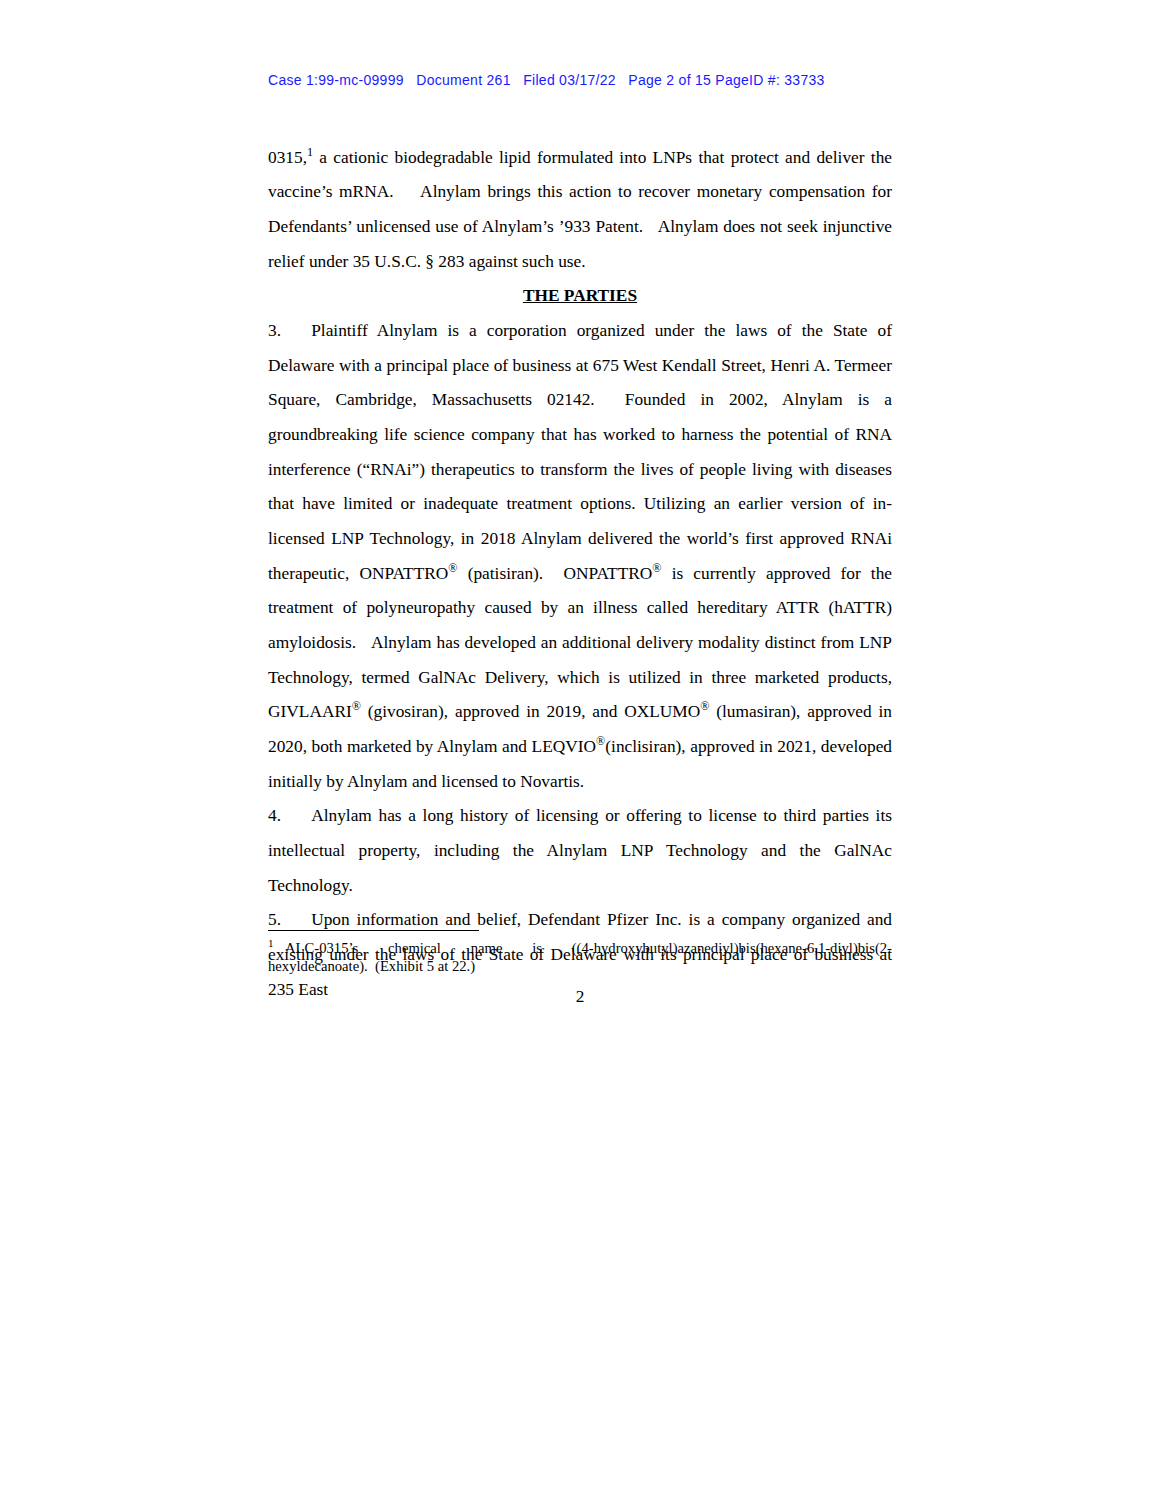Case 1:99-mc-09999 Document 261 Filed 03/17/22 Page 2 of 15 PageID #: 33733
0315,1 a cationic biodegradable lipid formulated into LNPs that protect and deliver the vaccine’s mRNA. Alnylam brings this action to recover monetary compensation for Defendants’ unlicensed use of Alnylam’s ’933 Patent. Alnylam does not seek injunctive relief under 35 U.S.C. § 283 against such use.
THE PARTIES
3. Plaintiff Alnylam is a corporation organized under the laws of the State of Delaware with a principal place of business at 675 West Kendall Street, Henri A. Termeer Square, Cambridge, Massachusetts 02142. Founded in 2002, Alnylam is a groundbreaking life science company that has worked to harness the potential of RNA interference (“RNAi”) therapeutics to transform the lives of people living with diseases that have limited or inadequate treatment options. Utilizing an earlier version of in-licensed LNP Technology, in 2018 Alnylam delivered the world’s first approved RNAi therapeutic, ONPATTRO® (patisiran). ONPATTRO® is currently approved for the treatment of polyneuropathy caused by an illness called hereditary ATTR (hATTR) amyloidosis. Alnylam has developed an additional delivery modality distinct from LNP Technology, termed GalNAc Delivery, which is utilized in three marketed products, GIVLAARI® (givosiran), approved in 2019, and OXLUMO® (lumasiran), approved in 2020, both marketed by Alnylam and LEQVIO®(inclisiran), approved in 2021, developed initially by Alnylam and licensed to Novartis.
4. Alnylam has a long history of licensing or offering to license to third parties its intellectual property, including the Alnylam LNP Technology and the GalNAc Technology.
5. Upon information and belief, Defendant Pfizer Inc. is a company organized and existing under the laws of the State of Delaware with its principal place of business at 235 East
1 ALC-0315’s chemical name is ((4-hydroxybutyl)azanediyl)bis(hexane-6,1-diyl)bis(2-hexyldecanoate). (Exhibit 5 at 22.)
2